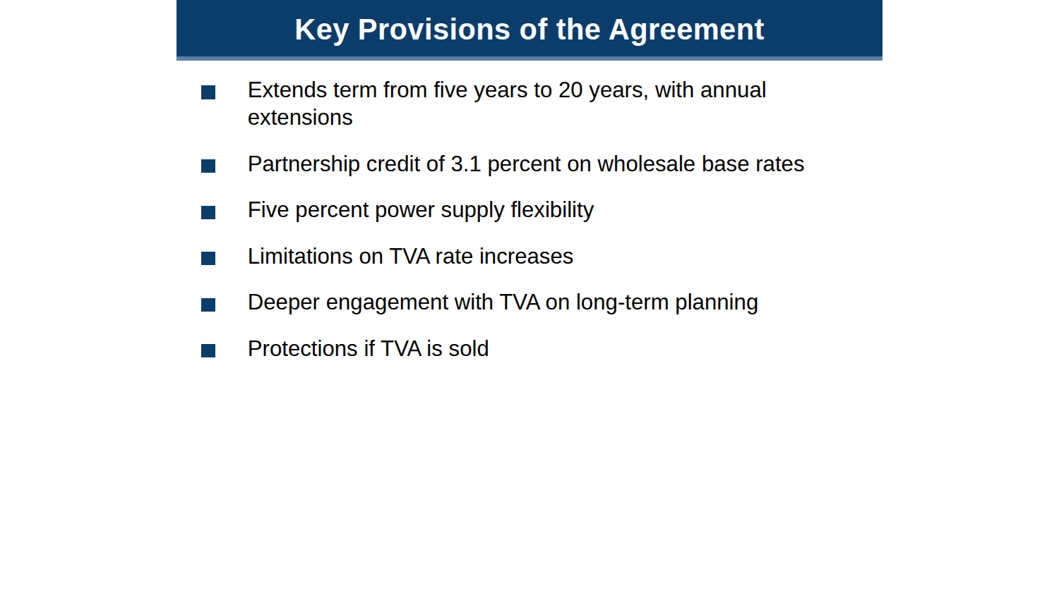Key Provisions of the Agreement
Extends term from five years to 20 years, with annual extensions
Partnership credit of 3.1 percent on wholesale base rates
Five percent power supply flexibility
Limitations on TVA rate increases
Deeper engagement with TVA on long-term planning
Protections if TVA is sold